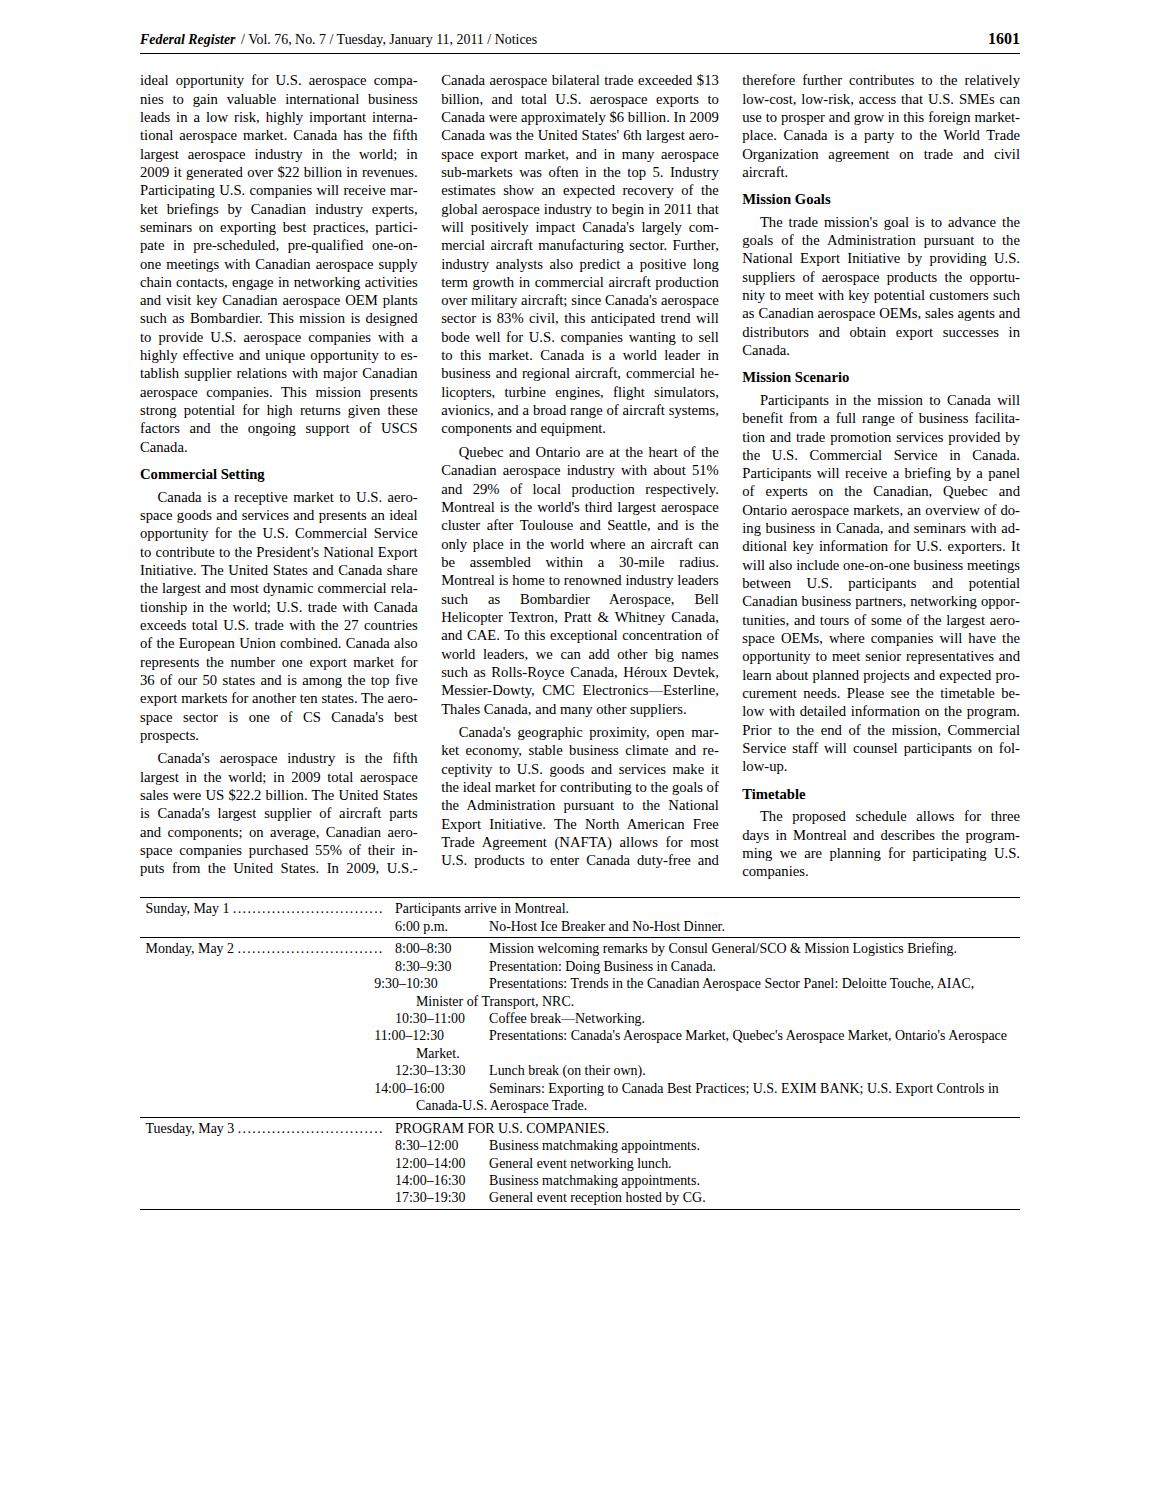Federal Register / Vol. 76, No. 7 / Tuesday, January 11, 2011 / Notices 1601
ideal opportunity for U.S. aerospace companies to gain valuable international business leads in a low risk, highly important international aerospace market. Canada has the fifth largest aerospace industry in the world; in 2009 it generated over $22 billion in revenues. Participating U.S. companies will receive market briefings by Canadian industry experts, seminars on exporting best practices, participate in pre-scheduled, pre-qualified one-on-one meetings with Canadian aerospace supply chain contacts, engage in networking activities and visit key Canadian aerospace OEM plants such as Bombardier. This mission is designed to provide U.S. aerospace companies with a highly effective and unique opportunity to establish supplier relations with major Canadian aerospace companies. This mission presents strong potential for high returns given these factors and the ongoing support of USCS Canada.
Commercial Setting
Canada is a receptive market to U.S. aerospace goods and services and presents an ideal opportunity for the U.S. Commercial Service to contribute to the President's National Export Initiative. The United States and Canada share the largest and most dynamic commercial relationship in the world; U.S. trade with Canada exceeds total U.S. trade with the 27 countries of the European Union combined. Canada also represents the number one export market for 36 of our 50 states and is among the top five export markets for another ten states. The aerospace sector is one of CS Canada's best prospects.
Canada's aerospace industry is the fifth largest in the world; in 2009 total aerospace sales were US $22.2 billion. The United States is Canada's largest supplier of aircraft parts and components; on average, Canadian aerospace companies purchased 55% of their inputs from the United States. In 2009, U.S.-Canada aerospace bilateral trade exceeded $13 billion, and total U.S. aerospace exports to Canada were approximately $6 billion. In 2009 Canada was the United States' 6th largest aerospace export market, and in many aerospace sub-markets was often in the top 5. Industry estimates show an expected recovery of the global aerospace industry to begin in 2011 that will positively impact Canada's largely commercial aircraft manufacturing sector. Further, industry analysts also predict a positive long term growth in commercial aircraft production over military aircraft; since Canada's aerospace sector is 83% civil, this anticipated trend will bode well for U.S. companies wanting to sell to this market. Canada is a world leader in business and regional aircraft, commercial helicopters, turbine engines, flight simulators, avionics, and a broad range of aircraft systems, components and equipment.
Quebec and Ontario are at the heart of the Canadian aerospace industry with about 51% and 29% of local production respectively. Montreal is the world's third largest aerospace cluster after Toulouse and Seattle, and is the only place in the world where an aircraft can be assembled within a 30-mile radius. Montreal is home to renowned industry leaders such as Bombardier Aerospace, Bell Helicopter Textron, Pratt & Whitney Canada, and CAE. To this exceptional concentration of world leaders, we can add other big names such as Rolls-Royce Canada, Héroux Devtek, Messier-Dowty, CMC Electronics—Esterline, Thales Canada, and many other suppliers.
Canada's geographic proximity, open market economy, stable business climate and receptivity to U.S. goods and services make it the ideal market for contributing to the goals of the Administration pursuant to the National Export Initiative. The North American Free Trade Agreement (NAFTA) allows for most U.S. products to enter Canada duty-free and therefore further contributes to the relatively low-cost, low-risk, access that U.S. SMEs can use to prosper and grow in this foreign marketplace. Canada is a party to the World Trade Organization agreement on trade and civil aircraft.
Mission Goals
The trade mission's goal is to advance the goals of the Administration pursuant to the National Export Initiative by providing U.S. suppliers of aerospace products the opportunity to meet with key potential customers such as Canadian aerospace OEMs, sales agents and distributors and obtain export successes in Canada.
Mission Scenario
Participants in the mission to Canada will benefit from a full range of business facilitation and trade promotion services provided by the U.S. Commercial Service in Canada. Participants will receive a briefing by a panel of experts on the Canadian, Quebec and Ontario aerospace markets, an overview of doing business in Canada, and seminars with additional key information for U.S. exporters. It will also include one-on-one business meetings between U.S. participants and potential Canadian business partners, networking opportunities, and tours of some of the largest aerospace OEMs, where companies will have the opportunity to meet senior representatives and learn about planned projects and expected procurement needs. Please see the timetable below with detailed information on the program. Prior to the end of the mission, Commercial Service staff will counsel participants on follow-up.
Timetable
The proposed schedule allows for three days in Montreal and describes the programming we are planning for participating U.S. companies.
| Sunday, May 1 ............................... | Participants arrive in Montreal. 6:00 p.m. No-Host Ice Breaker and No-Host Dinner. |
| Monday, May 2 .............................. | 8:00–8:30 Mission welcoming remarks by Consul General/SCO & Mission Logistics Briefing. 8:30–9:30 Presentation: Doing Business in Canada. 9:30–10:30 Presentations: Trends in the Canadian Aerospace Sector Panel: Deloitte Touche, AIAC, Minister of Transport, NRC. 10:30–11:00 Coffee break—Networking. 11:00–12:30 Presentations: Canada's Aerospace Market, Quebec's Aerospace Market, Ontario's Aerospace Market. 12:30–13:30 Lunch break (on their own). 14:00–16:00 Seminars: Exporting to Canada Best Practices; U.S. EXIM BANK; U.S. Export Controls in Canada-U.S. Aerospace Trade. |
| Tuesday, May 3 .............................. | PROGRAM FOR U.S. COMPANIES. 8:30–12:00 Business matchmaking appointments. 12:00–14:00 General event networking lunch. 14:00–16:30 Business matchmaking appointments. 17:30–19:30 General event reception hosted by CG. |